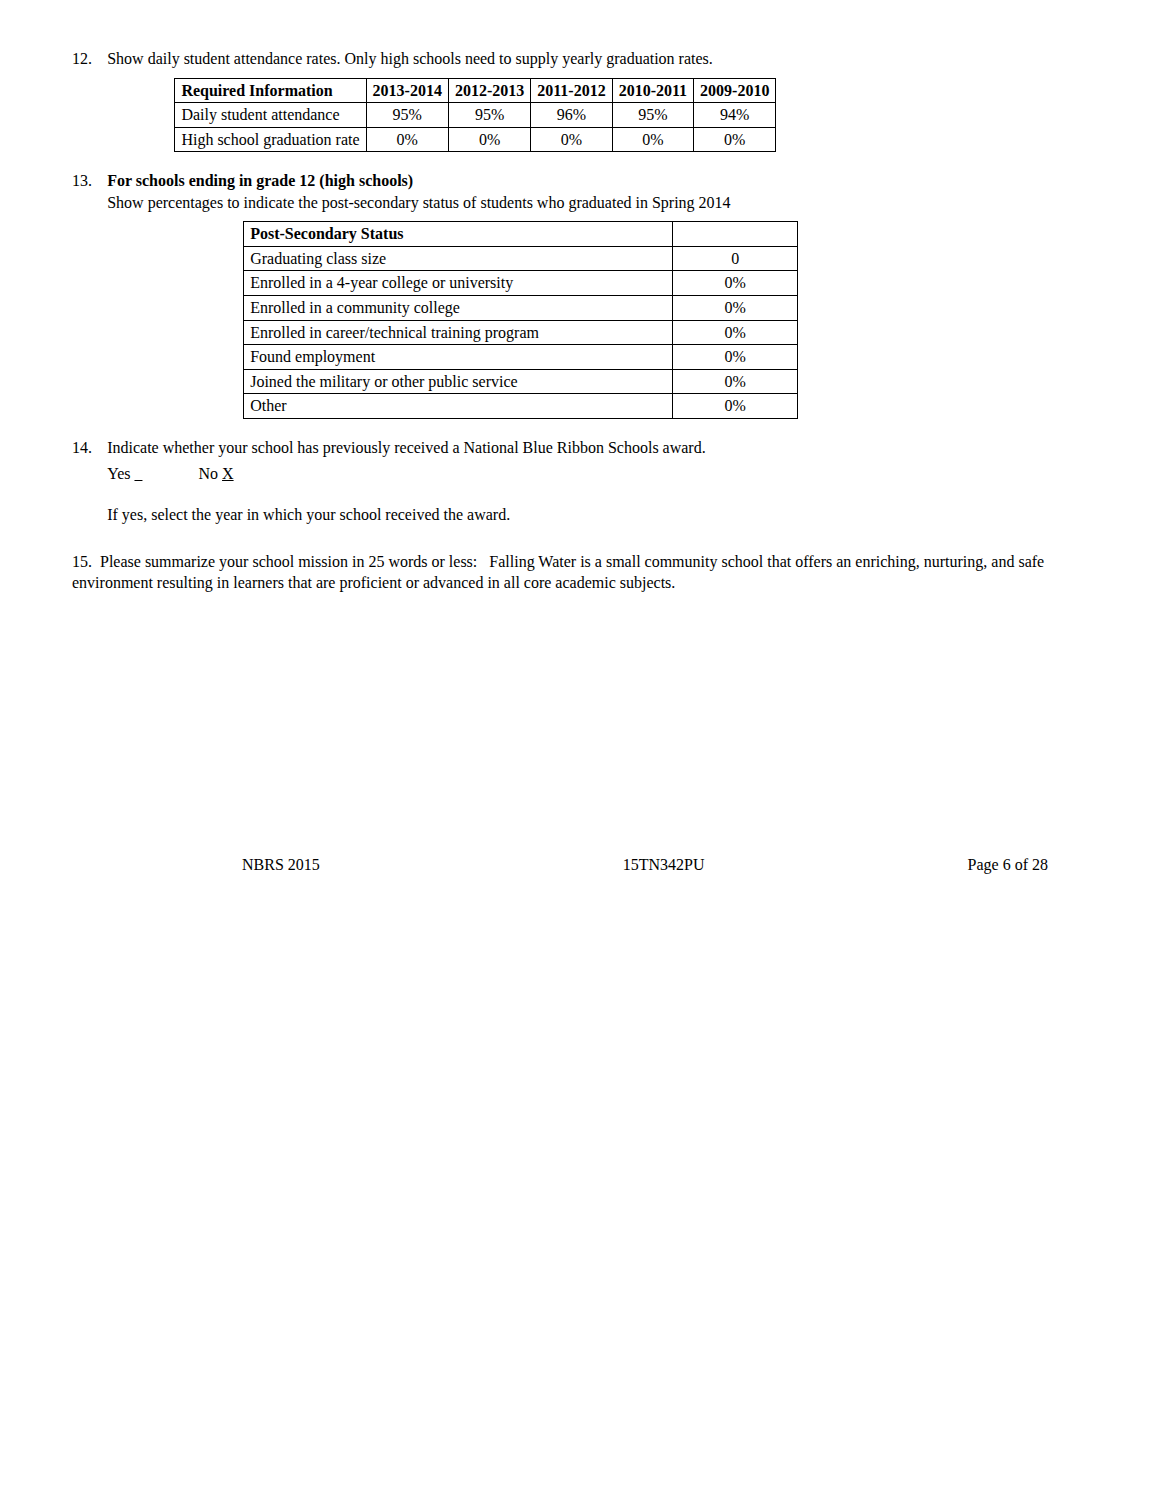12. Show daily student attendance rates. Only high schools need to supply yearly graduation rates.
| Required Information | 2013-2014 | 2012-2013 | 2011-2012 | 2010-2011 | 2009-2010 |
| --- | --- | --- | --- | --- | --- |
| Daily student attendance | 95% | 95% | 96% | 95% | 94% |
| High school graduation rate | 0% | 0% | 0% | 0% | 0% |
13. For schools ending in grade 12 (high schools)
Show percentages to indicate the post-secondary status of students who graduated in Spring 2014
| Post-Secondary Status | |
| --- | --- |
| Graduating class size | 0 |
| Enrolled in a 4-year college or university | 0% |
| Enrolled in a community college | 0% |
| Enrolled in career/technical training program | 0% |
| Found employment | 0% |
| Joined the military or other public service | 0% |
| Other | 0% |
14. Indicate whether your school has previously received a National Blue Ribbon Schools award.
Yes No X
If yes, select the year in which your school received the award.
15. Please summarize your school mission in 25 words or less: Falling Water is a small community school that offers an enriching, nurturing, and safe environment resulting in learners that are proficient or advanced in all core academic subjects.
NBRS 2015 15TN342PU Page 6 of 28